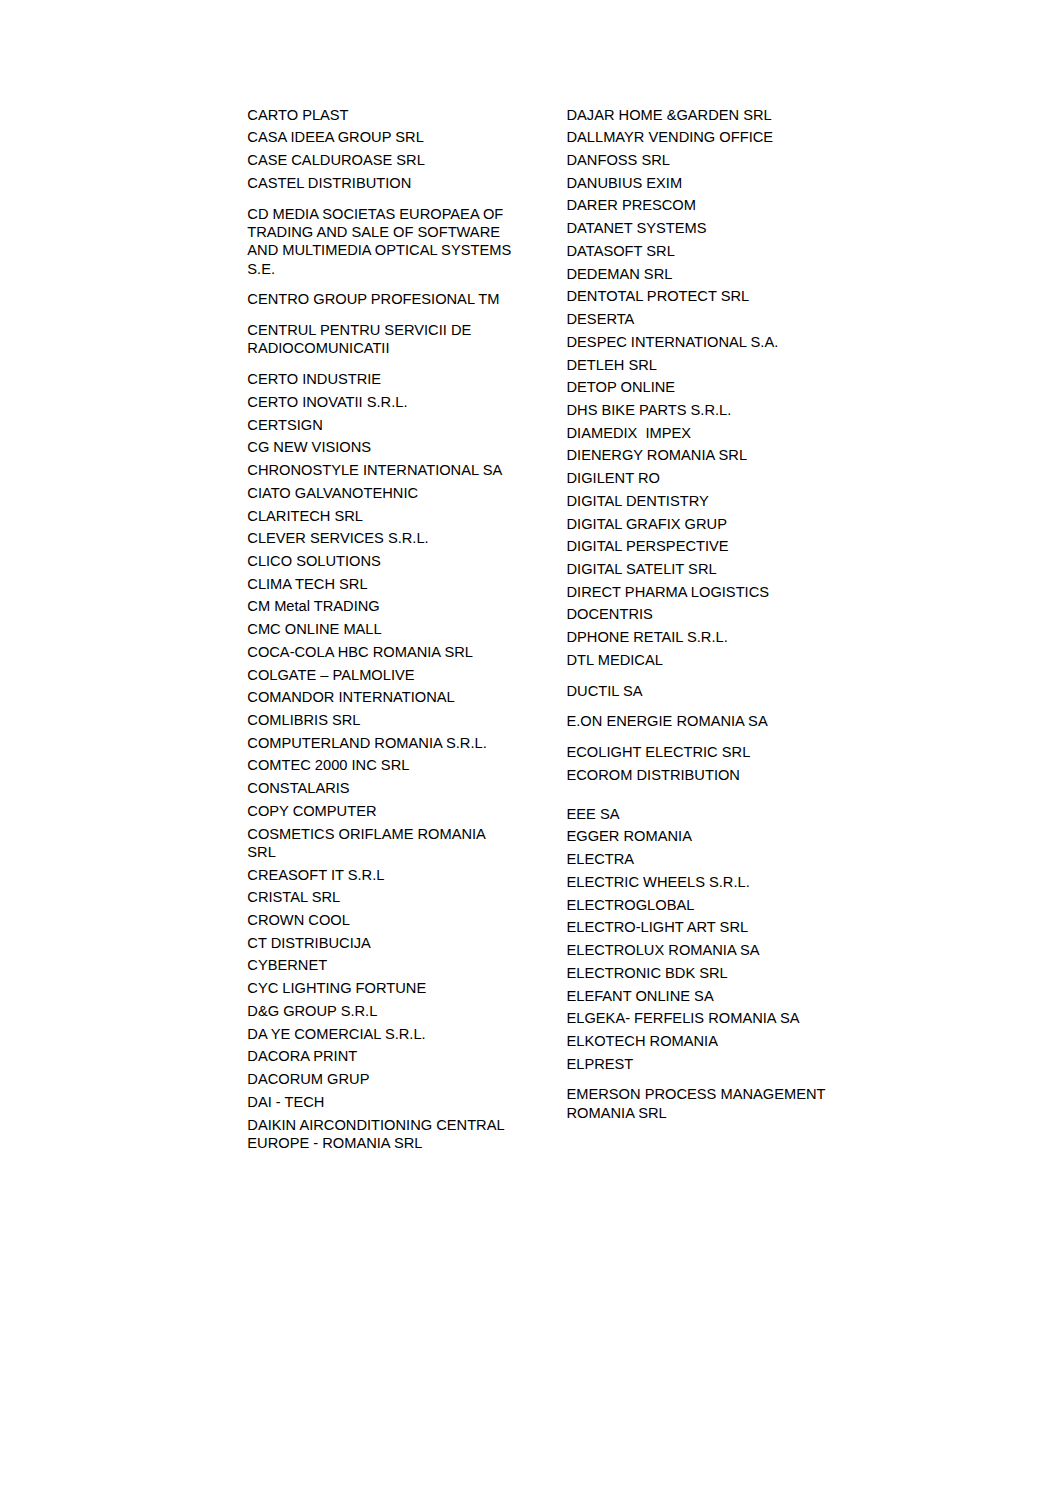CARTO PLAST
CASA IDEEA GROUP SRL
CASE CALDUROASE SRL
CASTEL DISTRIBUTION
CD MEDIA SOCIETAS EUROPAEA OF TRADING AND SALE OF SOFTWARE AND MULTIMEDIA OPTICAL SYSTEMS S.E.
CENTRO GROUP PROFESIONAL TM
CENTRUL PENTRU SERVICII DE RADIOCOMUNICATII
CERTO INDUSTRIE
CERTO INOVATII S.R.L.
CERTSIGN
CG NEW VISIONS
CHRONOSTYLE INTERNATIONAL SA
CIATO GALVANOTEHNIC
CLARITECH SRL
CLEVER SERVICES S.R.L.
CLICO SOLUTIONS
CLIMA TECH SRL
CM Metal TRADING
CMC ONLINE MALL
COCA-COLA HBC ROMANIA SRL
COLGATE – PALMOLIVE
COMANDOR INTERNATIONAL
COMLIBRIS SRL
COMPUTERLAND ROMANIA S.R.L.
COMTEC 2000 INC SRL
CONSTALARIS
COPY COMPUTER
COSMETICS ORIFLAME ROMANIA SRL
CREASOFT IT S.R.L
CRISTAL SRL
CROWN COOL
CT DISTRIBUCIJA
CYBERNET
CYC LIGHTING FORTUNE
D&G GROUP S.R.L
DA YE COMERCIAL S.R.L.
DACORA PRINT
DACORUM GRUP
DAI - TECH
DAIKIN AIRCONDITIONING CENTRAL EUROPE - ROMANIA SRL
DAJAR HOME &GARDEN SRL
DALLMAYR VENDING OFFICE
DANFOSS SRL
DANUBIUS EXIM
DARER PRESCOM
DATANET SYSTEMS
DATASOFT SRL
DEDEMAN SRL
DENTOTAL PROTECT SRL
DESERTA
DESPEC INTERNATIONAL S.A.
DETLEH SRL
DETOP ONLINE
DHS BIKE PARTS S.R.L.
DIAMEDIX IMPEX
DIENERGY ROMANIA SRL
DIGILENT RO
DIGITAL DENTISTRY
DIGITAL GRAFIX GRUP
DIGITAL PERSPECTIVE
DIGITAL SATELIT SRL
DIRECT PHARMA LOGISTICS
DOCENTRIS
DPHONE RETAIL S.R.L.
DTL MEDICAL
DUCTIL SA
E.ON ENERGIE ROMANIA SA
ECOLIGHT ELECTRIC SRL
ECOROM DISTRIBUTION
EEE SA
EGGER ROMANIA
ELECTRA
ELECTRIC WHEELS S.R.L.
ELECTROGLOBAL
ELECTRO-LIGHT ART SRL
ELECTROLUX ROMANIA SA
ELECTRONIC BDK SRL
ELEFANT ONLINE SA
ELGEKA- FERFELIS ROMANIA SA
ELKOTECH ROMANIA
ELPREST
EMERSON PROCESS MANAGEMENT ROMANIA SRL